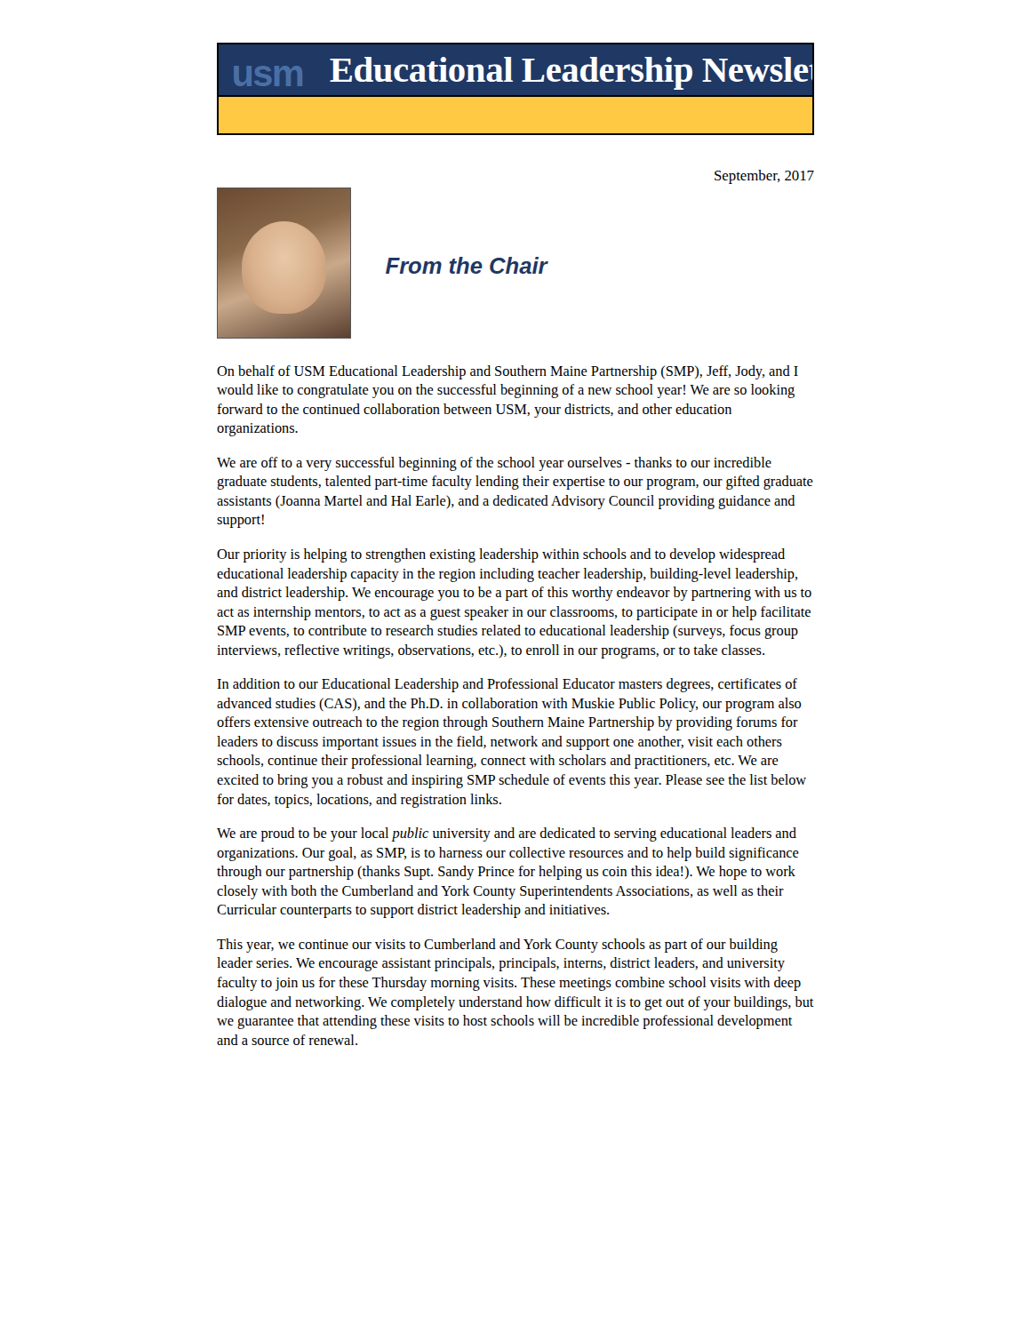usm
Educational Leadership Newsletter
September, 2017
From the Chair
On behalf of USM Educational Leadership and Southern Maine Partnership (SMP), Jeff, Jody, and I would like to congratulate you on the successful beginning of a new school year! We are so looking forward to the continued collaboration between USM, your districts, and other education organizations.
We are off to a very successful beginning of the school year ourselves - thanks to our incredible graduate students, talented part-time faculty lending their expertise to our program, our gifted graduate assistants (Joanna Martel and Hal Earle), and a dedicated Advisory Council providing guidance and support!
Our priority is helping to strengthen existing leadership within schools and to develop widespread educational leadership capacity in the region including teacher leadership, building-level leadership, and district leadership. We encourage you to be a part of this worthy endeavor by partnering with us to act as internship mentors, to act as a guest speaker in our classrooms, to participate in or help facilitate SMP events, to contribute to research studies related to educational leadership (surveys, focus group interviews, reflective writings, observations, etc.), to enroll in our programs, or to take classes.
In addition to our Educational Leadership and Professional Educator masters degrees, certificates of advanced studies (CAS), and the Ph.D. in collaboration with Muskie Public Policy, our program also offers extensive outreach to the region through Southern Maine Partnership by providing forums for leaders to discuss important issues in the field, network and support one another, visit each others schools, continue their professional learning, connect with scholars and practitioners, etc. We are excited to bring you a robust and inspiring SMP schedule of events this year. Please see the list below for dates, topics, locations, and registration links.
We are proud to be your local public university and are dedicated to serving educational leaders and organizations. Our goal, as SMP, is to harness our collective resources and to help build significance through our partnership (thanks Supt. Sandy Prince for helping us coin this idea!). We hope to work closely with both the Cumberland and York County Superintendents Associations, as well as their Curricular counterparts to support district leadership and initiatives.
This year, we continue our visits to Cumberland and York County schools as part of our building leader series. We encourage assistant principals, principals, interns, district leaders, and university faculty to join us for these Thursday morning visits. These meetings combine school visits with deep dialogue and networking. We completely understand how difficult it is to get out of your buildings, but we guarantee that attending these visits to host schools will be incredible professional development and a source of renewal.